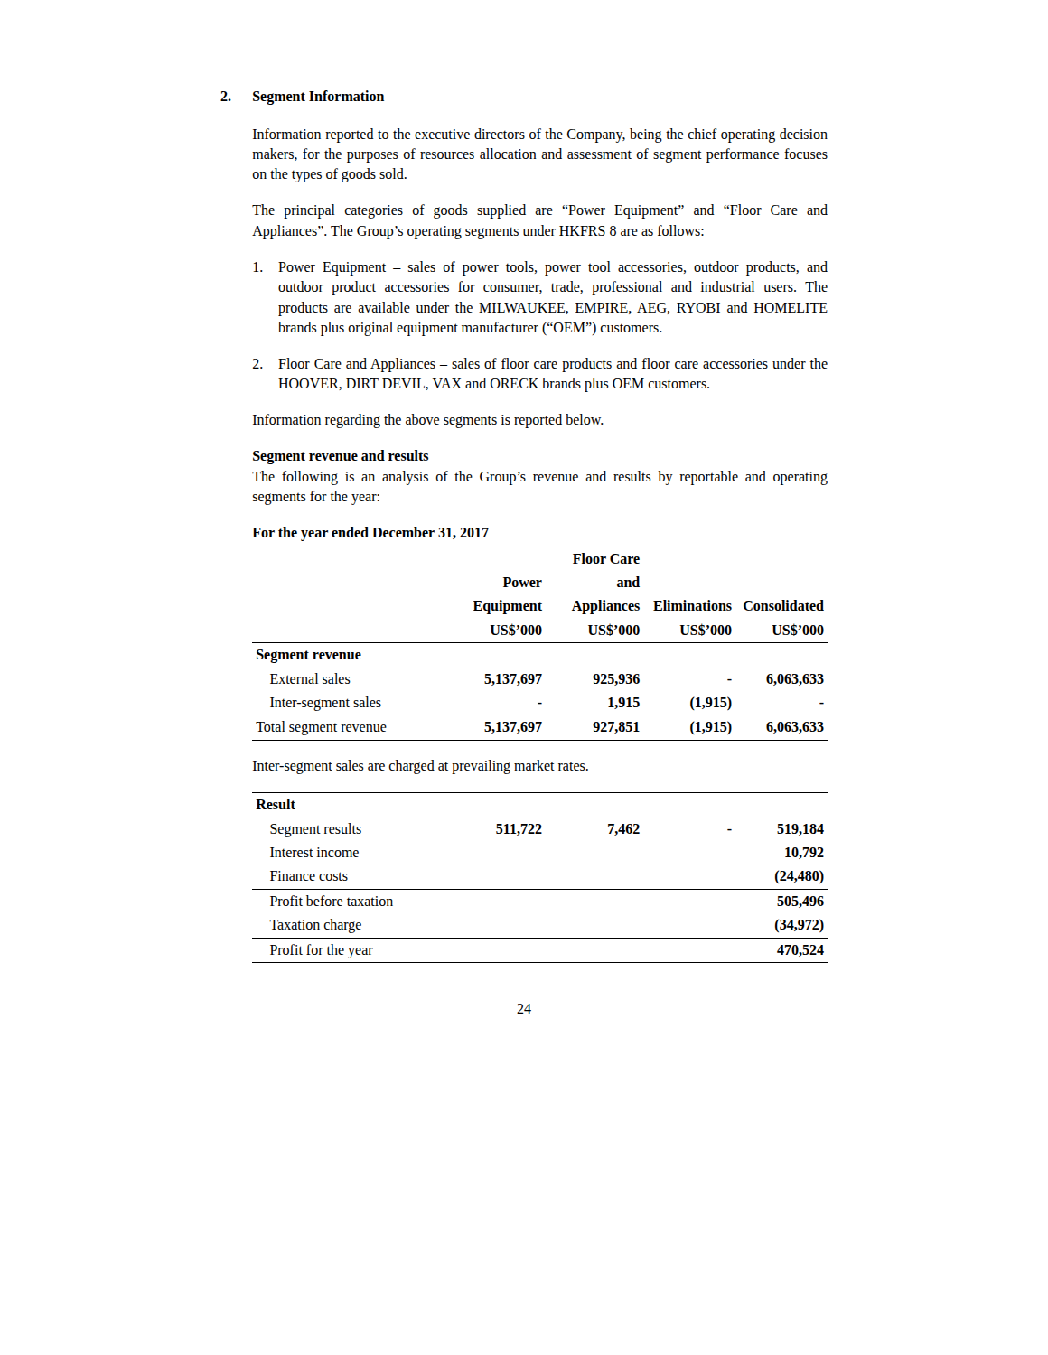2.
Segment Information
Information reported to the executive directors of the Company, being the chief operating decision makers, for the purposes of resources allocation and assessment of segment performance focuses on the types of goods sold.
The principal categories of goods supplied are “Power Equipment” and “Floor Care and Appliances”. The Group’s operating segments under HKFRS 8 are as follows:
1. Power Equipment – sales of power tools, power tool accessories, outdoor products, and outdoor product accessories for consumer, trade, professional and industrial users. The products are available under the MILWAUKEE, EMPIRE, AEG, RYOBI and HOMELITE brands plus original equipment manufacturer (“OEM”) customers.
2. Floor Care and Appliances – sales of floor care products and floor care accessories under the HOOVER, DIRT DEVIL, VAX and ORECK brands plus OEM customers.
Information regarding the above segments is reported below.
Segment revenue and results
The following is an analysis of the Group’s revenue and results by reportable and operating segments for the year:
For the year ended December 31, 2017
| | | Floor Care | | |
| --- | --- | --- | --- | --- |
| | Power | and | | |
| | Equipment | Appliances | Eliminations | Consolidated |
| | US$’000 | US$’000 | US$’000 | US$’000 |
| Segment revenue | | | | |
| External sales | 5,137,697 | 925,936 | - | 6,063,633 |
| Inter-segment sales | - | 1,915 | (1,915) | - |
| Total segment revenue | 5,137,697 | 927,851 | (1,915) | 6,063,633 |
Inter-segment sales are charged at prevailing market rates.
| Result | | | | |
| Segment results | 511,722 | 7,462 | - | 519,184 |
| Interest income | | | | 10,792 |
| Finance costs | | | | (24,480) |
| Profit before taxation | | | | 505,496 |
| Taxation charge | | | | (34,972) |
| Profit for the year | | | | 470,524 |
24